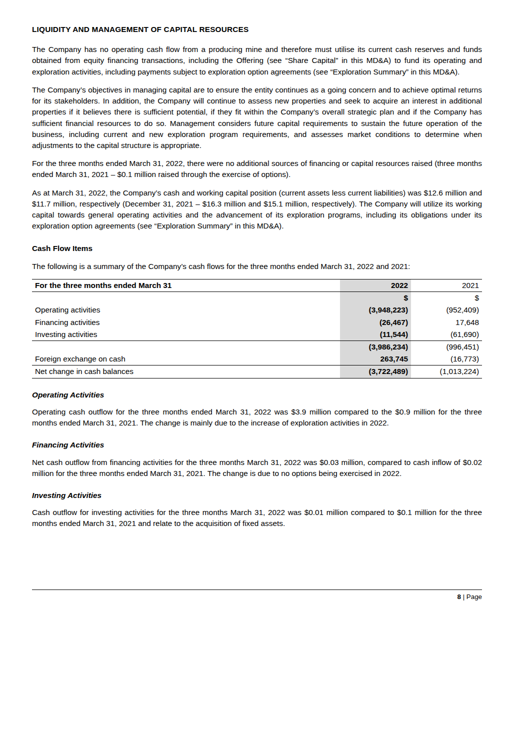LIQUIDITY AND MANAGEMENT OF CAPITAL RESOURCES
The Company has no operating cash flow from a producing mine and therefore must utilise its current cash reserves and funds obtained from equity financing transactions, including the Offering (see “Share Capital” in this MD&A) to fund its operating and exploration activities, including payments subject to exploration option agreements (see “Exploration Summary” in this MD&A).
The Company’s objectives in managing capital are to ensure the entity continues as a going concern and to achieve optimal returns for its stakeholders. In addition, the Company will continue to assess new properties and seek to acquire an interest in additional properties if it believes there is sufficient potential, if they fit within the Company’s overall strategic plan and if the Company has sufficient financial resources to do so. Management considers future capital requirements to sustain the future operation of the business, including current and new exploration program requirements, and assesses market conditions to determine when adjustments to the capital structure is appropriate.
For the three months ended March 31, 2022, there were no additional sources of financing or capital resources raised (three months ended March 31, 2021 – $0.1 million raised through the exercise of options).
As at March 31, 2022, the Company’s cash and working capital position (current assets less current liabilities) was $12.6 million and $11.7 million, respectively (December 31, 2021 – $16.3 million and $15.1 million, respectively). The Company will utilize its working capital towards general operating activities and the advancement of its exploration programs, including its obligations under its exploration option agreements (see “Exploration Summary” in this MD&A).
Cash Flow Items
The following is a summary of the Company’s cash flows for the three months ended March 31, 2022 and 2021:
| For the three months ended March 31 | 2022 | 2021 |
| --- | --- | --- |
| | $ | $ |
| Operating activities | (3,948,223) | (952,409) |
| Financing activities | (26,467) | 17,648 |
| Investing activities | (11,544) | (61,690) |
| | (3,986,234) | (996,451) |
| Foreign exchange on cash | 263,745 | (16,773) |
| Net change in cash balances | (3,722,489) | (1,013,224) |
Operating Activities
Operating cash outflow for the three months ended March 31, 2022 was $3.9 million compared to the $0.9 million for the three months ended March 31, 2021. The change is mainly due to the increase of exploration activities in 2022.
Financing Activities
Net cash outflow from financing activities for the three months March 31, 2022 was $0.03 million, compared to cash inflow of $0.02 million for the three months ended March 31, 2021. The change is due to no options being exercised in 2022.
Investing Activities
Cash outflow for investing activities for the three months March 31, 2022 was $0.01 million compared to $0.1 million for the three months ended March 31, 2021 and relate to the acquisition of fixed assets.
8 | Page